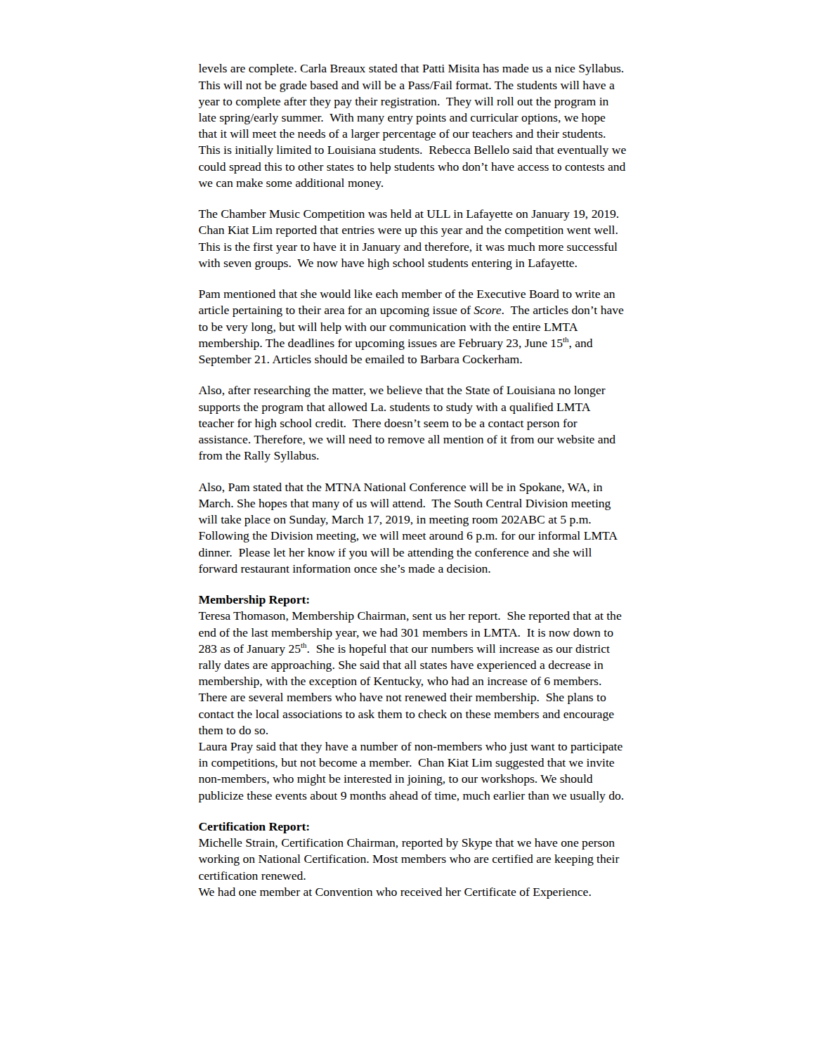levels are complete. Carla Breaux stated that Patti Misita has made us a nice Syllabus. This will not be grade based and will be a Pass/Fail format. The students will have a year to complete after they pay their registration. They will roll out the program in late spring/early summer. With many entry points and curricular options, we hope that it will meet the needs of a larger percentage of our teachers and their students.
This is initially limited to Louisiana students. Rebecca Bellelo said that eventually we could spread this to other states to help students who don’t have access to contests and we can make some additional money.
The Chamber Music Competition was held at ULL in Lafayette on January 19, 2019. Chan Kiat Lim reported that entries were up this year and the competition went well. This is the first year to have it in January and therefore, it was much more successful with seven groups. We now have high school students entering in Lafayette.
Pam mentioned that she would like each member of the Executive Board to write an article pertaining to their area for an upcoming issue of Score. The articles don’t have to be very long, but will help with our communication with the entire LMTA membership. The deadlines for upcoming issues are February 23, June 15th, and September 21. Articles should be emailed to Barbara Cockerham.
Also, after researching the matter, we believe that the State of Louisiana no longer supports the program that allowed La. students to study with a qualified LMTA teacher for high school credit. There doesn’t seem to be a contact person for assistance. Therefore, we will need to remove all mention of it from our website and from the Rally Syllabus.
Also, Pam stated that the MTNA National Conference will be in Spokane, WA, in March. She hopes that many of us will attend. The South Central Division meeting will take place on Sunday, March 17, 2019, in meeting room 202ABC at 5 p.m. Following the Division meeting, we will meet around 6 p.m. for our informal LMTA dinner. Please let her know if you will be attending the conference and she will forward restaurant information once she’s made a decision.
Membership Report:
Teresa Thomason, Membership Chairman, sent us her report. She reported that at the end of the last membership year, we had 301 members in LMTA. It is now down to 283 as of January 25th. She is hopeful that our numbers will increase as our district rally dates are approaching. She said that all states have experienced a decrease in membership, with the exception of Kentucky, who had an increase of 6 members.
There are several members who have not renewed their membership. She plans to contact the local associations to ask them to check on these members and encourage them to do so.
Laura Pray said that they have a number of non-members who just want to participate in competitions, but not become a member. Chan Kiat Lim suggested that we invite non-members, who might be interested in joining, to our workshops. We should publicize these events about 9 months ahead of time, much earlier than we usually do.
Certification Report:
Michelle Strain, Certification Chairman, reported by Skype that we have one person working on National Certification. Most members who are certified are keeping their certification renewed.
We had one member at Convention who received her Certificate of Experience.